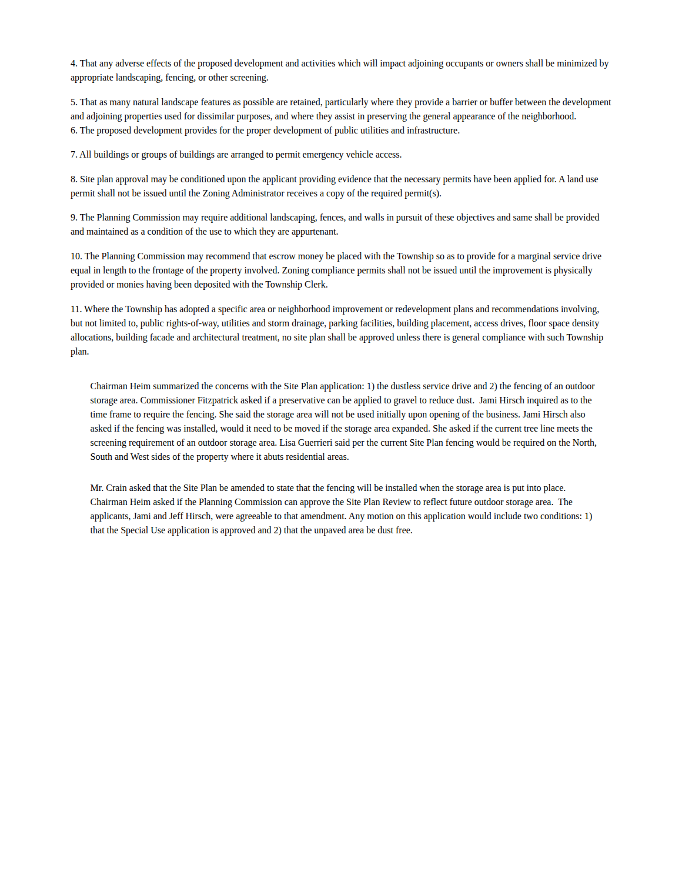4. That any adverse effects of the proposed development and activities which will impact adjoining occupants or owners shall be minimized by appropriate landscaping, fencing, or other screening.
5. That as many natural landscape features as possible are retained, particularly where they provide a barrier or buffer between the development and adjoining properties used for dissimilar purposes, and where they assist in preserving the general appearance of the neighborhood.
6. The proposed development provides for the proper development of public utilities and infrastructure.
7. All buildings or groups of buildings are arranged to permit emergency vehicle access.
8. Site plan approval may be conditioned upon the applicant providing evidence that the necessary permits have been applied for. A land use permit shall not be issued until the Zoning Administrator receives a copy of the required permit(s).
9. The Planning Commission may require additional landscaping, fences, and walls in pursuit of these objectives and same shall be provided and maintained as a condition of the use to which they are appurtenant.
10. The Planning Commission may recommend that escrow money be placed with the Township so as to provide for a marginal service drive equal in length to the frontage of the property involved. Zoning compliance permits shall not be issued until the improvement is physically provided or monies having been deposited with the Township Clerk.
11. Where the Township has adopted a specific area or neighborhood improvement or redevelopment plans and recommendations involving, but not limited to, public rights-of-way, utilities and storm drainage, parking facilities, building placement, access drives, floor space density allocations, building facade and architectural treatment, no site plan shall be approved unless there is general compliance with such Township plan.
Chairman Heim summarized the concerns with the Site Plan application: 1) the dustless service drive and 2) the fencing of an outdoor storage area. Commissioner Fitzpatrick asked if a preservative can be applied to gravel to reduce dust. Jami Hirsch inquired as to the time frame to require the fencing. She said the storage area will not be used initially upon opening of the business. Jami Hirsch also asked if the fencing was installed, would it need to be moved if the storage area expanded. She asked if the current tree line meets the screening requirement of an outdoor storage area. Lisa Guerrieri said per the current Site Plan fencing would be required on the North, South and West sides of the property where it abuts residential areas.
Mr. Crain asked that the Site Plan be amended to state that the fencing will be installed when the storage area is put into place. Chairman Heim asked if the Planning Commission can approve the Site Plan Review to reflect future outdoor storage area. The applicants, Jami and Jeff Hirsch, were agreeable to that amendment. Any motion on this application would include two conditions: 1) that the Special Use application is approved and 2) that the unpaved area be dust free.